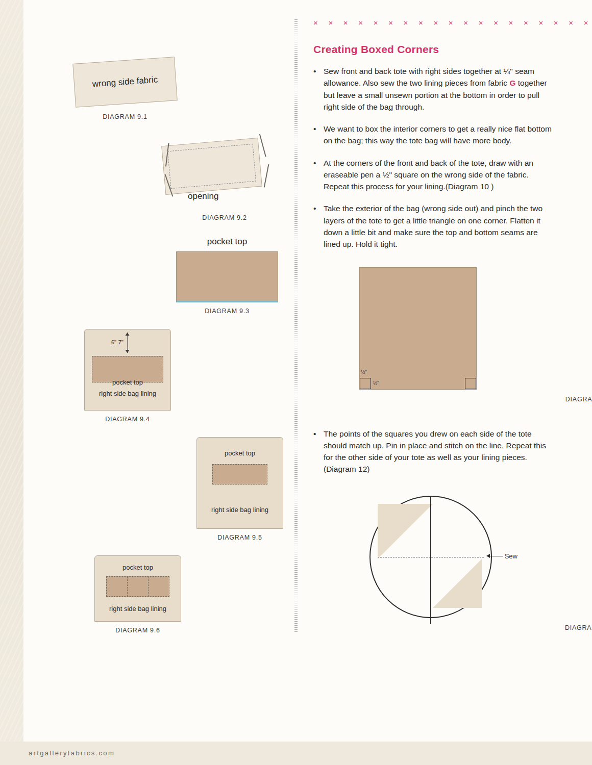wrong side fabric
DIAGRAM 9.1
opening
DIAGRAM 9.2
pocket top
DIAGRAM 9.3
6"-7"
pocket top
right side bag lining
DIAGRAM 9.4
pocket top
right side bag lining
DIAGRAM 9.5
pocket top
right side bag lining
DIAGRAM 9.6
× × × × × × × × × × × × × × × × × × × ×
Creating Boxed Corners
Sew front and back tote with right sides together at ¼" seam allowance. Also sew the two lining pieces from fabric G together but leave a small unsewn portion at the bottom in order to pull right side of the bag through.
We want to box the interior corners to get a really nice flat bottom on the bag; this way the tote bag will have more body.
At the corners of the front and back of the tote, draw with an eraseable pen a ½" square on the wrong side of the fabric. Repeat this process for your lining.(Diagram 10 )
Take the exterior of the bag (wrong side out) and pinch the two layers of the tote to get a little triangle on one corner. Flatten it down a little bit and make sure the top and bottom seams are lined up. Hold it tight.
½" ½"
DIAGRAM 11
The points of the squares you drew on each side of the tote should match up. Pin in place and stitch on the line. Repeat this for the other side of your tote as well as your lining pieces. (Diagram 12)
Sew
DIAGRAM 12
artgalleryfabrics.com